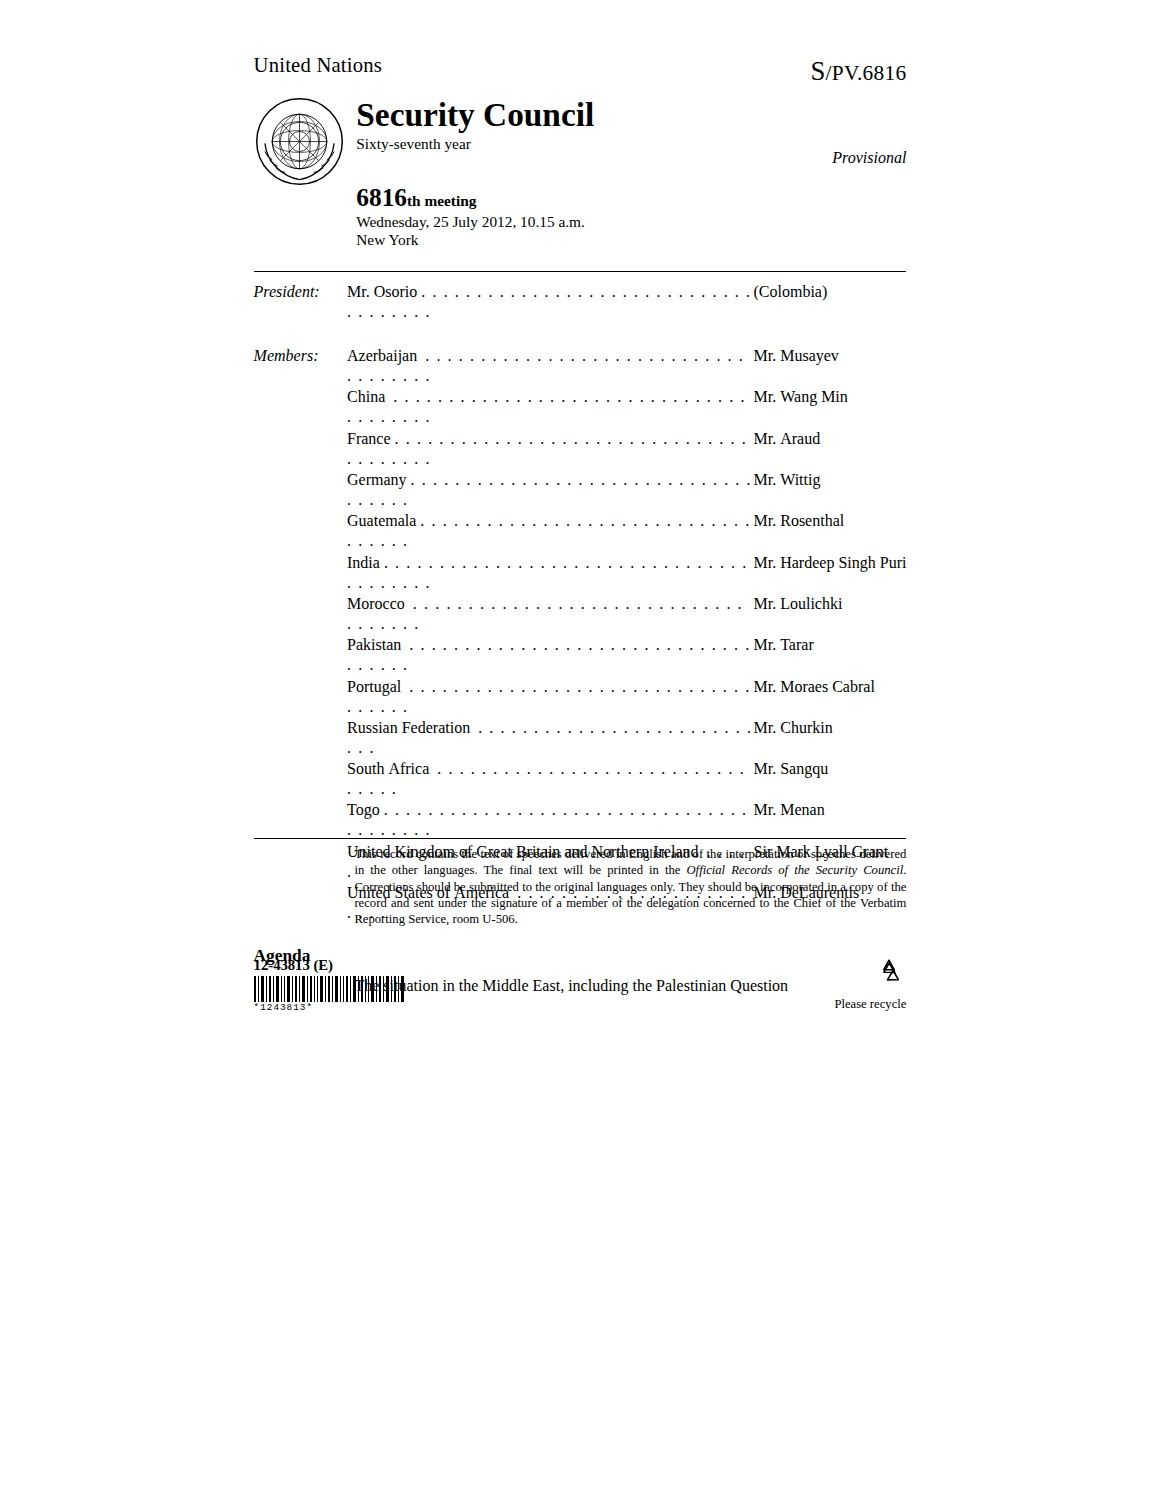United Nations
Security Council
Sixty-seventh year
6816 th meeting
Wednesday, 25 July 2012, 10.15 a.m.
New York
S/PV.6816
Provisional
| President: | Mr. Osorio . . . . . . . . . . . . . . . . . . . . . . . . . . . . . . . . . . . . . . | (Colombia) |
| Members: | Azerbaijan . . . . . . . . . . . . . . . . . . . . . . . . . . . . . . . . . . . . . | Mr. Musayev |
| | China . . . . . . . . . . . . . . . . . . . . . . . . . . . . . . . . . . . . . . . . | Mr. Wang Min |
| | France . . . . . . . . . . . . . . . . . . . . . . . . . . . . . . . . . . . . . . . . | Mr. Araud |
| | Germany . . . . . . . . . . . . . . . . . . . . . . . . . . . . . . . . . . . . . | Mr. Wittig |
| | Guatemala . . . . . . . . . . . . . . . . . . . . . . . . . . . . . . . . . . . . | Mr. Rosenthal |
| | India . . . . . . . . . . . . . . . . . . . . . . . . . . . . . . . . . . . . . . . . . | Mr. Hardeep Singh Puri |
| | Morocco . . . . . . . . . . . . . . . . . . . . . . . . . . . . . . . . . . . . . | Mr. Loulichki |
| | Pakistan . . . . . . . . . . . . . . . . . . . . . . . . . . . . . . . . . . . . . | Mr. Tarar |
| | Portugal . . . . . . . . . . . . . . . . . . . . . . . . . . . . . . . . . . . . . | Mr. Moraes Cabral |
| | Russian Federation . . . . . . . . . . . . . . . . . . . . . . . . . . . . | Mr. Churkin |
| | South Africa . . . . . . . . . . . . . . . . . . . . . . . . . . . . . . . . . | Mr. Sangqu |
| | Togo . . . . . . . . . . . . . . . . . . . . . . . . . . . . . . . . . . . . . . . . . | Mr. Menan |
| | United Kingdom of Great Britain and Northern Ireland . . . . . | Sir Mark Lyall Grant |
| | United States of America . . . . . . . . . . . . . . . . . . . . . . . . . | Mr. DeLaurentis |
Agenda
The situation in the Middle East, including the Palestinian Question
This record contains the text of speeches delivered in English and of the interpretation of speeches delivered in the other languages. The final text will be printed in the Official Records of the Security Council. Corrections should be submitted to the original languages only. They should be incorporated in a copy of the record and sent under the signature of a member of the delegation concerned to the Chief of the Verbatim Reporting Service, room U-506.
12-43813 (E)
*1243813*
Please recycle